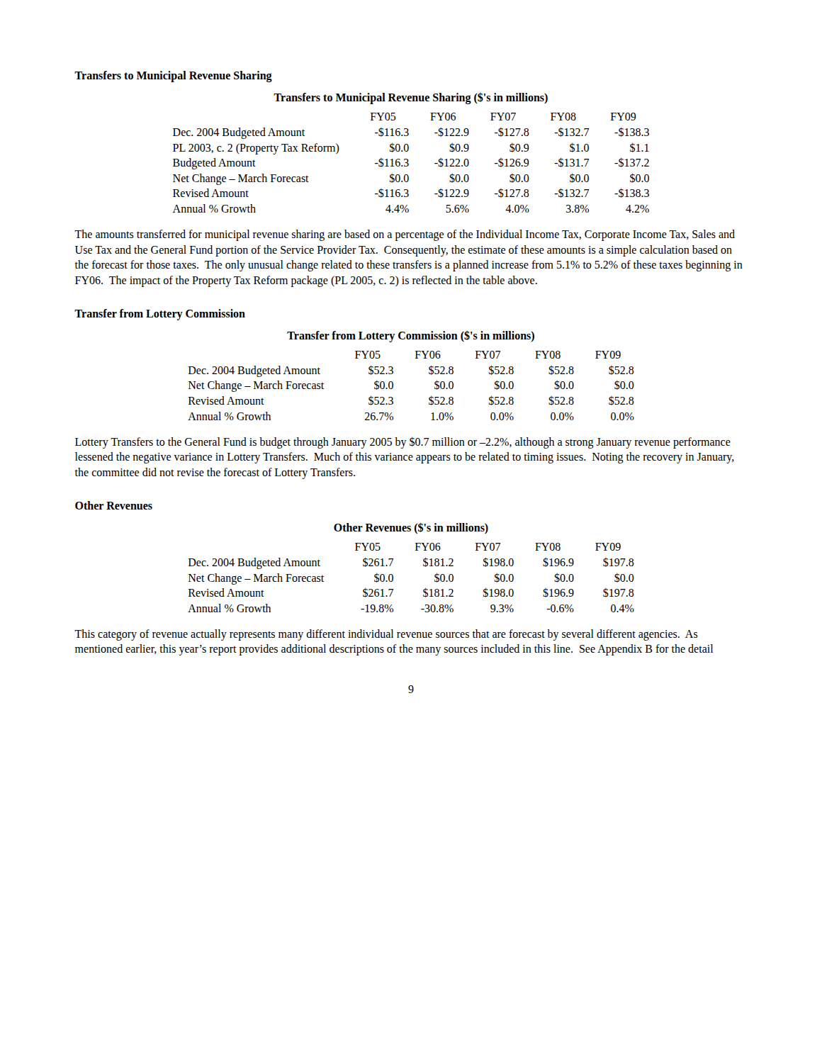Transfers to Municipal Revenue Sharing
Transfers to Municipal Revenue Sharing ($'s in millions)
| | FY05 | FY06 | FY07 | FY08 | FY09 |
| --- | --- | --- | --- | --- | --- |
| Dec. 2004 Budgeted Amount | -$116.3 | -$122.9 | -$127.8 | -$132.7 | -$138.3 |
| PL 2003, c. 2 (Property Tax Reform) | $0.0 | $0.9 | $0.9 | $1.0 | $1.1 |
| Budgeted Amount | -$116.3 | -$122.0 | -$126.9 | -$131.7 | -$137.2 |
| Net Change – March Forecast | $0.0 | $0.0 | $0.0 | $0.0 | $0.0 |
| Revised Amount | -$116.3 | -$122.9 | -$127.8 | -$132.7 | -$138.3 |
| Annual % Growth | 4.4% | 5.6% | 4.0% | 3.8% | 4.2% |
The amounts transferred for municipal revenue sharing are based on a percentage of the Individual Income Tax, Corporate Income Tax, Sales and Use Tax and the General Fund portion of the Service Provider Tax. Consequently, the estimate of these amounts is a simple calculation based on the forecast for those taxes. The only unusual change related to these transfers is a planned increase from 5.1% to 5.2% of these taxes beginning in FY06. The impact of the Property Tax Reform package (PL 2005, c. 2) is reflected in the table above.
Transfer from Lottery Commission
Transfer from Lottery Commission ($'s in millions)
| | FY05 | FY06 | FY07 | FY08 | FY09 |
| --- | --- | --- | --- | --- | --- |
| Dec. 2004 Budgeted Amount | $52.3 | $52.8 | $52.8 | $52.8 | $52.8 |
| Net Change – March Forecast | $0.0 | $0.0 | $0.0 | $0.0 | $0.0 |
| Revised Amount | $52.3 | $52.8 | $52.8 | $52.8 | $52.8 |
| Annual % Growth | 26.7% | 1.0% | 0.0% | 0.0% | 0.0% |
Lottery Transfers to the General Fund is budget through January 2005 by $0.7 million or –2.2%, although a strong January revenue performance lessened the negative variance in Lottery Transfers. Much of this variance appears to be related to timing issues. Noting the recovery in January, the committee did not revise the forecast of Lottery Transfers.
Other Revenues
Other Revenues ($'s in millions)
| | FY05 | FY06 | FY07 | FY08 | FY09 |
| --- | --- | --- | --- | --- | --- |
| Dec. 2004 Budgeted Amount | $261.7 | $181.2 | $198.0 | $196.9 | $197.8 |
| Net Change – March Forecast | $0.0 | $0.0 | $0.0 | $0.0 | $0.0 |
| Revised Amount | $261.7 | $181.2 | $198.0 | $196.9 | $197.8 |
| Annual % Growth | -19.8% | -30.8% | 9.3% | -0.6% | 0.4% |
This category of revenue actually represents many different individual revenue sources that are forecast by several different agencies. As mentioned earlier, this year’s report provides additional descriptions of the many sources included in this line. See Appendix B for the detail
9